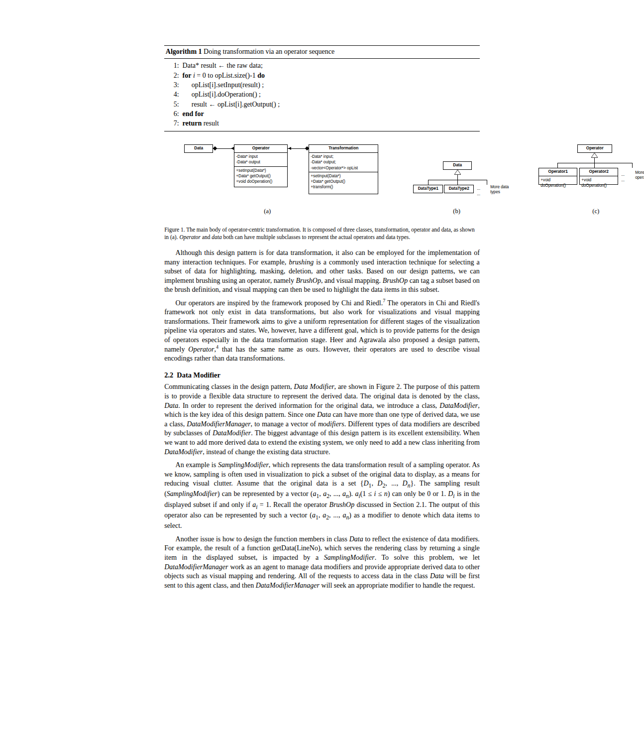Algorithm 1 Doing transformation via an operator sequence
Data* result ← the raw data;
for i = 0 to opList.size()-1 do
opList[i].setInput(result) ;
opList[i].doOperation() ;
result ← opList[i].getOutput() ;
end for
return result
Data
Operator
-Data* input
-Data* output
+setInput(Data*)
+Data* getOutput()
+void doOperation()
Transformation
-Data* input;
-Data* output;
-vector<Operator*> opList
+setInput(Data*)
+Data* getOutput()
+transform()
(a)
Data
DataType1
DataType2
... ...
More data
types
(b)
Operator
Operator1
+void doOperation()
Operator2
+void doOperation()
... ...
More
operators
(c)
Figure 1. The main body of operator-centric transformation. It is composed of three classes, transformation, operator and data, as shown in (a). Operator and data both can have multiple subclasses to represent the actual operators and data types.
Although this design pattern is for data transformation, it also can be employed for the implementation of many interaction techniques. For example, brushing is a commonly used interaction technique for selecting a subset of data for highlighting, masking, deletion, and other tasks. Based on our design patterns, we can implement brushing using an operator, namely BrushOp, and visual mapping. BrushOp can tag a subset based on the brush definition, and visual mapping can then be used to highlight the data items in this subset.
Our operators are inspired by the framework proposed by Chi and Riedl.7 The operators in Chi and Riedl's framework not only exist in data transformations, but also work for visualizations and visual mapping transformations. Their framework aims to give a uniform representation for different stages of the visualization pipeline via operators and states. We, however, have a different goal, which is to provide patterns for the design of operators especially in the data transformation stage. Heer and Agrawala also proposed a design pattern, namely Operator,4 that has the same name as ours. However, their operators are used to describe visual encodings rather than data transformations.
2.2 Data Modifier
Communicating classes in the design pattern, Data Modifier, are shown in Figure 2. The purpose of this pattern is to provide a flexible data structure to represent the derived data. The original data is denoted by the class, Data. In order to represent the derived information for the original data, we introduce a class, DataModifier, which is the key idea of this design pattern. Since one Data can have more than one type of derived data, we use a class, DataModifierManager, to manage a vector of modifiers. Different types of data modifiers are described by subclasses of DataModifier. The biggest advantage of this design pattern is its excellent extensibility. When we want to add more derived data to extend the existing system, we only need to add a new class inheriting from DataModifier, instead of change the existing data structure.
An example is SamplingModifier, which represents the data transformation result of a sampling operator. As we know, sampling is often used in visualization to pick a subset of the original data to display, as a means for reducing visual clutter. Assume that the original data is a set {D1, D2, ..., Dn}. The sampling result (SamplingModifier) can be represented by a vector (a1, a2, ..., an). ai(1 ≤ i ≤ n) can only be 0 or 1. Di is in the displayed subset if and only if ai = 1. Recall the operator BrushOp discussed in Section 2.1. The output of this operator also can be represented by such a vector (a1, a2, ..., an) as a modifier to denote which data items to select.
Another issue is how to design the function members in class Data to reflect the existence of data modifiers. For example, the result of a function getData(LineNo), which serves the rendering class by returning a single item in the displayed subset, is impacted by a SamplingModifier. To solve this problem, we let DataModifierManager work as an agent to manage data modifiers and provide appropriate derived data to other objects such as visual mapping and rendering. All of the requests to access data in the class Data will be first sent to this agent class, and then DataModifierManager will seek an appropriate modifier to handle the request.